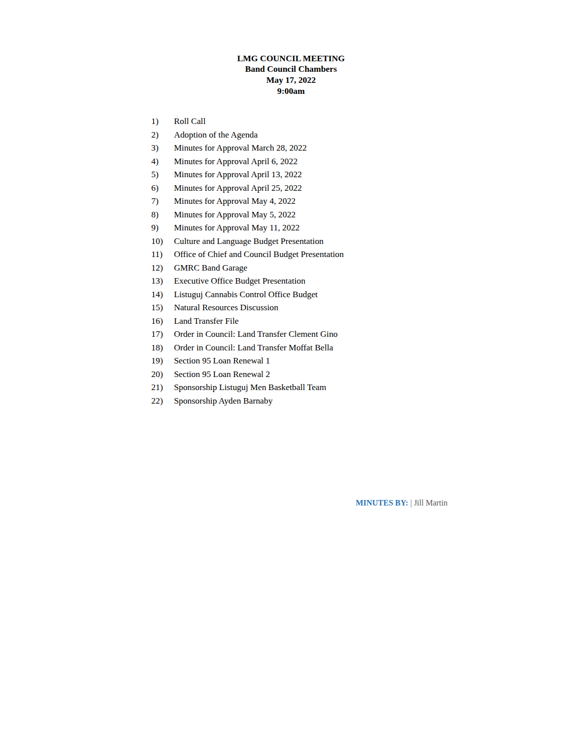LMG COUNCIL MEETING
Band Council Chambers
May 17, 2022
9:00am
1) Roll Call
2) Adoption of the Agenda
3) Minutes for Approval March 28, 2022
4) Minutes for Approval April 6, 2022
5) Minutes for Approval April 13, 2022
6) Minutes for Approval April 25, 2022
7) Minutes for Approval May 4, 2022
8) Minutes for Approval May 5, 2022
9) Minutes for Approval May 11, 2022
10) Culture and Language Budget Presentation
11) Office of Chief and Council Budget Presentation
12) GMRC Band Garage
13) Executive Office Budget Presentation
14) Listuguj Cannabis Control Office Budget
15) Natural Resources Discussion
16) Land Transfer File
17) Order in Council: Land Transfer Clement Gino
18) Order in Council: Land Transfer Moffat Bella
19) Section 95 Loan Renewal 1
20) Section 95 Loan Renewal 2
21) Sponsorship Listuguj Men Basketball Team
22) Sponsorship Ayden Barnaby
MINUTES BY: | Jill Martin